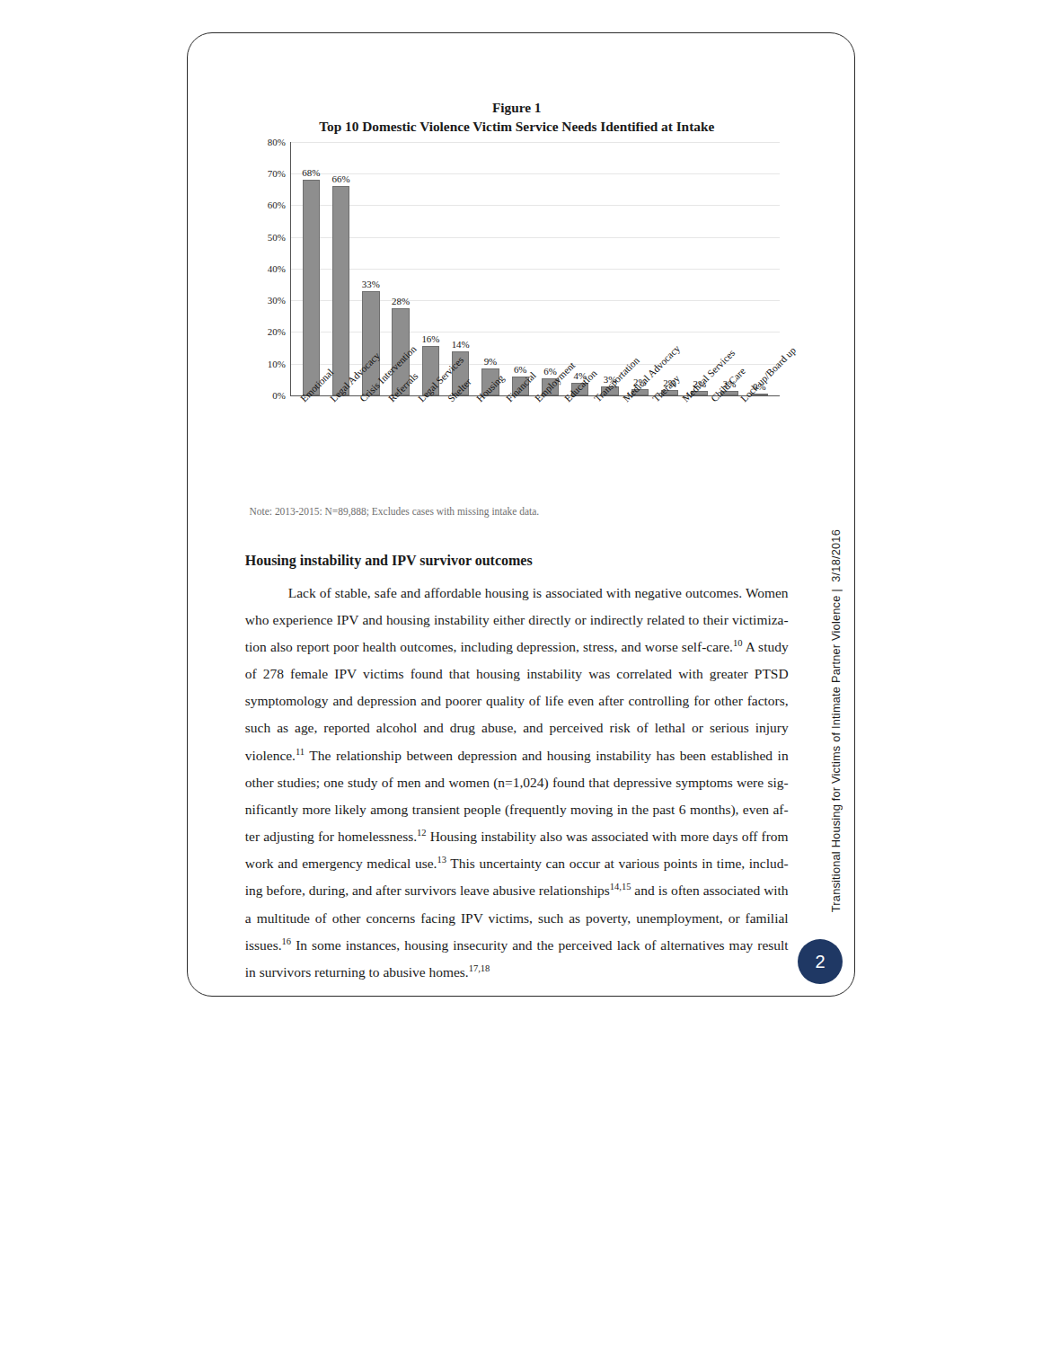Figure 1
Top 10 Domestic Violence Victim Service Needs Identified at Intake
80% 70% 60% 50% 40% 30% 20% 10% 0%
68%
66%
33%
28%
16%
14%
9%
6%
6%
4%
3%
2%
2%
2%
2%
0%
Emotional
Legal Advocacy
Crisis Intervention
Referrals
Legal Services
Shelter
Housing
Financial
Employment
Education
Transportation
Medical Advocacy
Therapy
Medical Services
Child Care
Lock up/Board up
Note: 2013-2015: N=89,888; Excludes cases with missing intake data.
Housing instability and IPV survivor outcomes
Lack of stable, safe and affordable housing is associated with negative outcomes. Women who experience IPV and housing instability either directly or indirectly related to their victimization also report poor health outcomes, including depression, stress, and worse self-care.10 A study of 278 female IPV victims found that housing instability was correlated with greater PTSD symptomology and depression and poorer quality of life even after controlling for other factors, such as age, reported alcohol and drug abuse, and perceived risk of lethal or serious injury violence.11 The relationship between depression and housing instability has been established in other studies; one study of men and women (n=1,024) found that depressive symptoms were significantly more likely among transient people (frequently moving in the past 6 months), even after adjusting for homelessness.12 Housing instability also was associated with more days off from work and emergency medical use.13 This uncertainty can occur at various points in time, including before, during, and after survivors leave abusive relationships14,15 and is often associated with a multitude of other concerns facing IPV victims, such as poverty, unemployment, or familial issues.16 In some instances, housing insecurity and the perceived lack of alternatives may result in survivors returning to abusive homes.17,18
Transitional Housing for Victims of Intimate Partner Violence | 3/18/2016
2